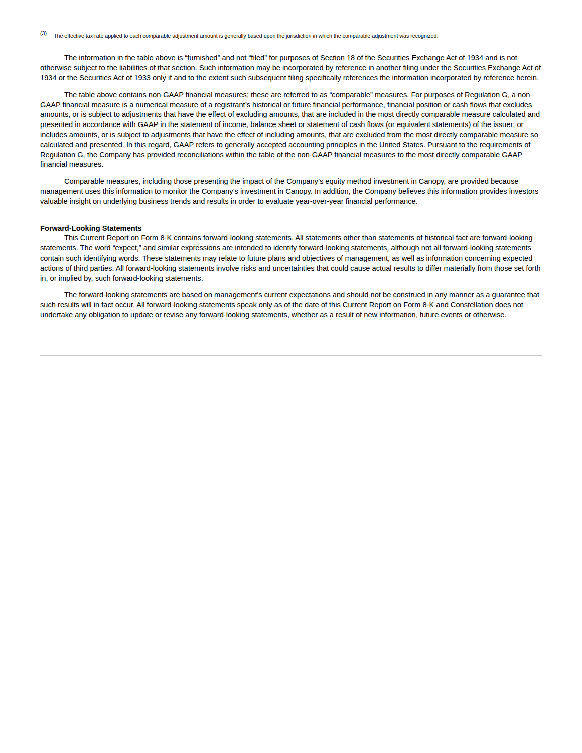(3)The effective tax rate applied to each comparable adjustment amount is generally based upon the jurisdiction in which the comparable adjustment was recognized.
The information in the table above is “furnished” and not “filed” for purposes of Section 18 of the Securities Exchange Act of 1934 and is not otherwise subject to the liabilities of that section. Such information may be incorporated by reference in another filing under the Securities Exchange Act of 1934 or the Securities Act of 1933 only if and to the extent such subsequent filing specifically references the information incorporated by reference herein.
The table above contains non-GAAP financial measures; these are referred to as “comparable” measures. For purposes of Regulation G, a non-GAAP financial measure is a numerical measure of a registrant’s historical or future financial performance, financial position or cash flows that excludes amounts, or is subject to adjustments that have the effect of excluding amounts, that are included in the most directly comparable measure calculated and presented in accordance with GAAP in the statement of income, balance sheet or statement of cash flows (or equivalent statements) of the issuer; or includes amounts, or is subject to adjustments that have the effect of including amounts, that are excluded from the most directly comparable measure so calculated and presented. In this regard, GAAP refers to generally accepted accounting principles in the United States. Pursuant to the requirements of Regulation G, the Company has provided reconciliations within the table of the non-GAAP financial measures to the most directly comparable GAAP financial measures.
Comparable measures, including those presenting the impact of the Company’s equity method investment in Canopy, are provided because management uses this information to monitor the Company’s investment in Canopy. In addition, the Company believes this information provides investors valuable insight on underlying business trends and results in order to evaluate year-over-year financial performance.
Forward-Looking Statements
This Current Report on Form 8-K contains forward-looking statements. All statements other than statements of historical fact are forward-looking statements. The word “expect,” and similar expressions are intended to identify forward-looking statements, although not all forward-looking statements contain such identifying words. These statements may relate to future plans and objectives of management, as well as information concerning expected actions of third parties. All forward-looking statements involve risks and uncertainties that could cause actual results to differ materially from those set forth in, or implied by, such forward-looking statements.
The forward-looking statements are based on management's current expectations and should not be construed in any manner as a guarantee that such results will in fact occur. All forward-looking statements speak only as of the date of this Current Report on Form 8-K and Constellation does not undertake any obligation to update or revise any forward-looking statements, whether as a result of new information, future events or otherwise.